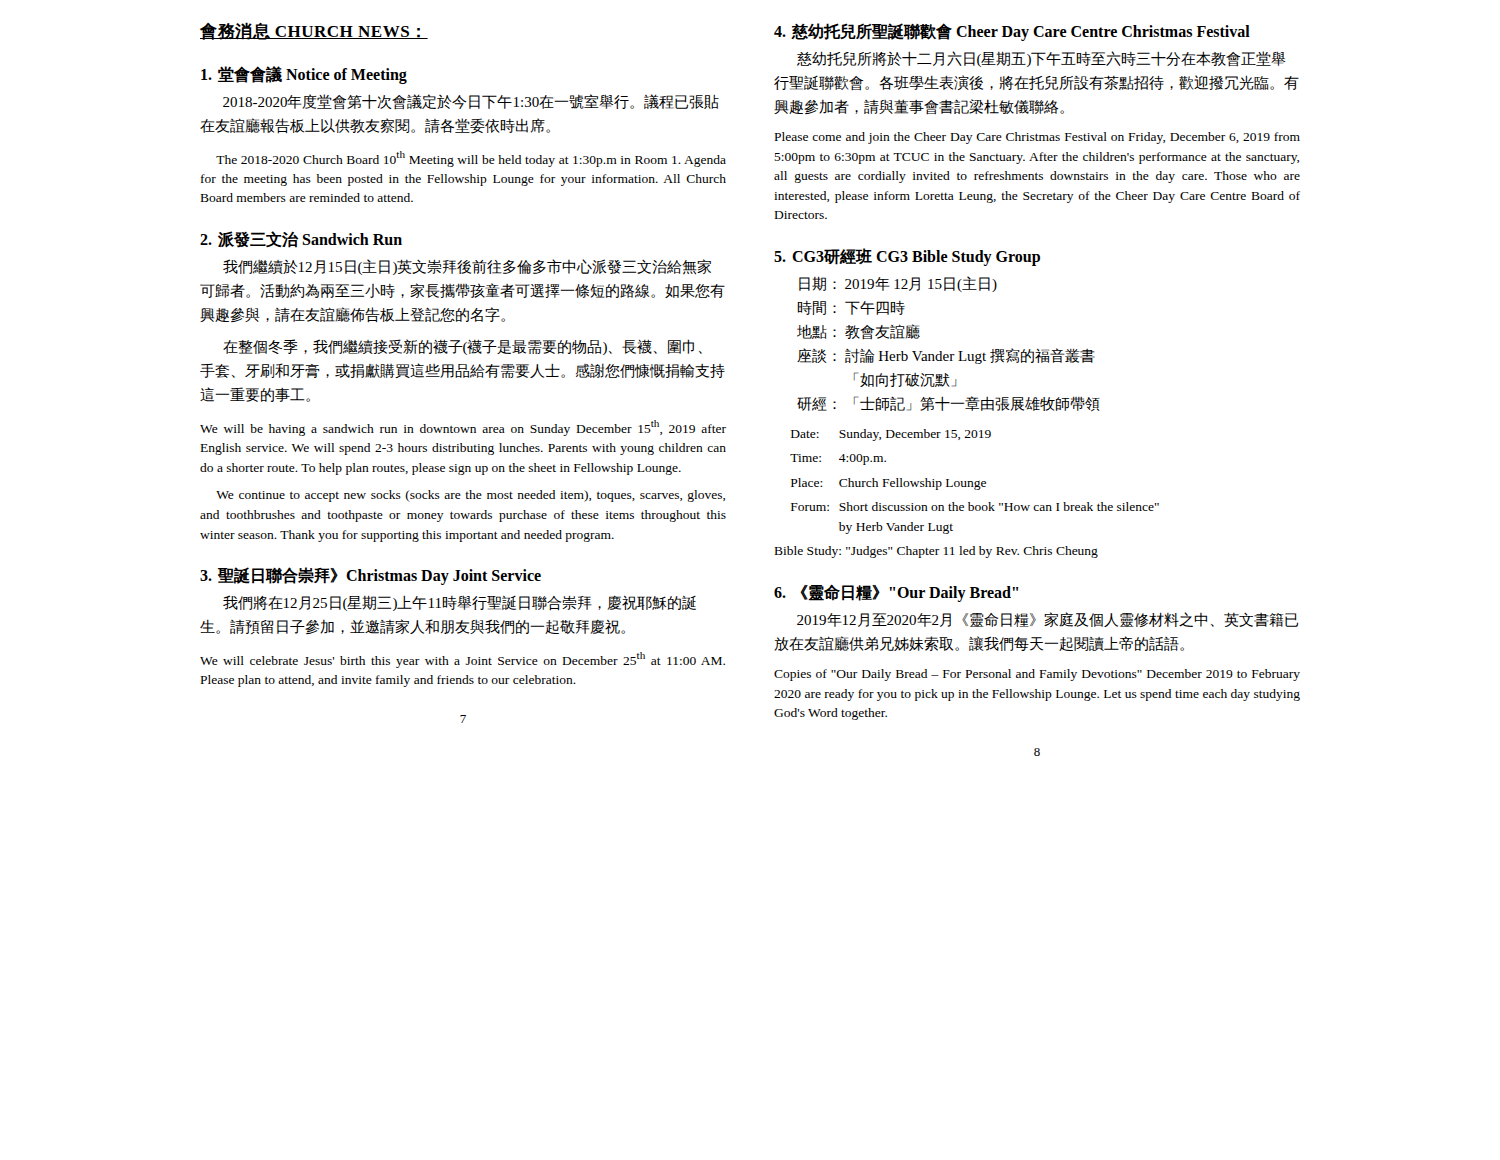會務消息 CHURCH NEWS：
1. 堂會會議 Notice of Meeting
2018-2020年度堂會第十次會議定於今日下午1:30在一號室舉行。議程已張貼在友誼廳報告板上以供教友察閱。請各堂委依時出席。
The 2018-2020 Church Board 10th Meeting will be held today at 1:30p.m in Room 1. Agenda for the meeting has been posted in the Fellowship Lounge for your information. All Church Board members are reminded to attend.
2. 派發三文治 Sandwich Run
我們繼續於12月15日(主日)英文崇拜後前往多倫多市中心派發三文治給無家可歸者。活動約為兩至三小時，家長攜帶孩童者可選擇一條短的路線。如果您有興趣參與，請在友誼廳佈告板上登記您的名字。
在整個冬季，我們繼續接受新的襪子(襪子是最需要的物品)、長襪、圍巾、手套、牙刷和牙膏，或捐獻購買這些用品給有需要人士。感謝您們慷慨捐輸支持這一重要的事工。
We will be having a sandwich run in downtown area on Sunday December 15th, 2019 after English service. We will spend 2-3 hours distributing lunches. Parents with young children can do a shorter route. To help plan routes, please sign up on the sheet in Fellowship Lounge.
We continue to accept new socks (socks are the most needed item), toques, scarves, gloves, and toothbrushes and toothpaste or money towards purchase of these items throughout this winter season. Thank you for supporting this important and needed program.
3. 聖誕日聯合崇拜》Christmas Day Joint Service
我們將在12月25日(星期三)上午11時舉行聖誕日聯合崇拜，慶祝耶穌的誕生。請預留日子參加，並邀請家人和朋友與我們的一起敬拜慶祝。
We will celebrate Jesus' birth this year with a Joint Service on December 25th at 11:00 AM. Please plan to attend, and invite family and friends to our celebration.
7
4. 慈幼托兒所聖誕聯歡會 Cheer Day Care Centre Christmas Festival
慈幼托兒所將於十二月六日(星期五)下午五時至六時三十分在本教會正堂舉行聖誕聯歡會。各班學生表演後，將在托兒所設有茶點招待，歡迎撥冗光臨。有興趣參加者，請與董事會書記梁杜敏儀聯絡。
Please come and join the Cheer Day Care Christmas Festival on Friday, December 6, 2019 from 5:00pm to 6:30pm at TCUC in the Sanctuary. After the children's performance at the sanctuary, all guests are cordially invited to refreshments downstairs in the day care. Those who are interested, please inform Loretta Leung, the Secretary of the Cheer Day Care Centre Board of Directors.
5. CG3研經班 CG3 Bible Study Group
日期：2019年 12月 15日(主日)
時間：下午四時
地點：教會友誼廳
座談：討論 Herb Vander Lugt 撰寫的福音叢書
「如向打破沉默」
研經：「士師記」第十一章由張展雄牧師帶領
Date: Sunday, December 15, 2019
Time: 4:00p.m.
Place: Church Fellowship Lounge
Forum: Short discussion on the book "How can I break the silence"by Herb Vander Lugt
Bible Study: "Judges" Chapter 11 led by Rev. Chris Cheung
6.《靈命日糧》"Our Daily Bread"
2019年12月至2020年2月《靈命日糧》家庭及個人靈修材料之中、英文書籍已放在友誼廳供弟兄姊妹索取。讓我們每天一起閱讀上帝的話語。
Copies of "Our Daily Bread – For Personal and Family Devotions" December 2019 to February 2020 are ready for you to pick up in the Fellowship Lounge. Let us spend time each day studying God's Word together.
8